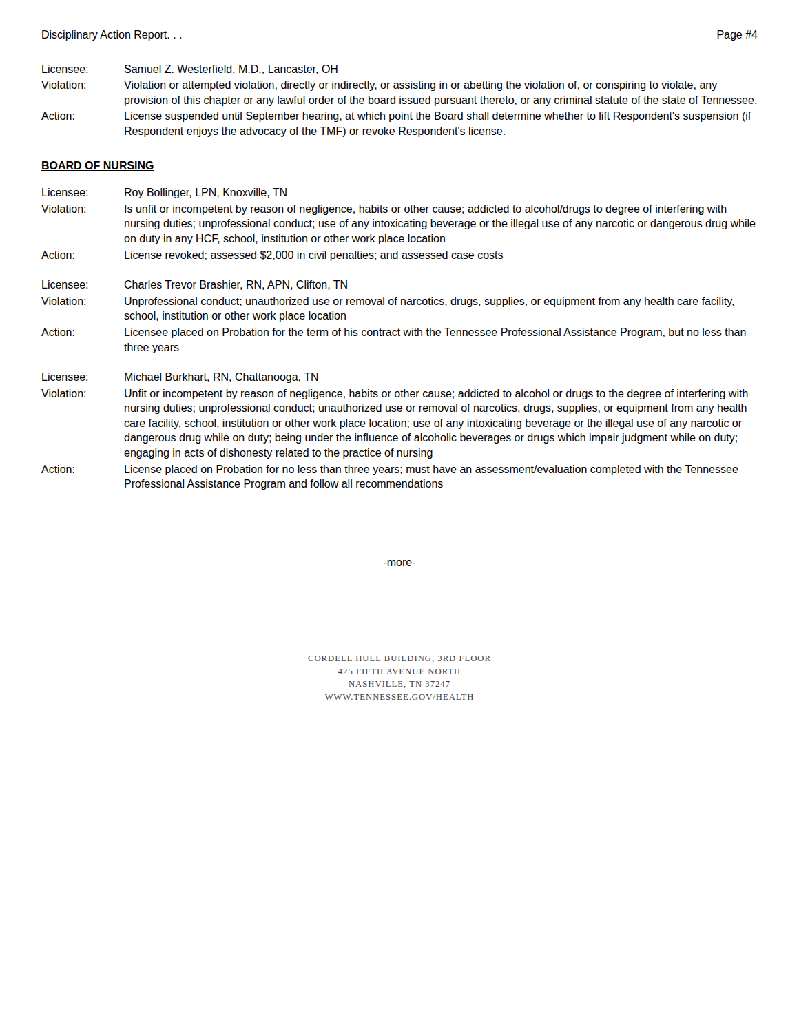Disciplinary Action Report. . .
Page #4
| Licensee: | Samuel Z. Westerfield, M.D., Lancaster, OH |
| Violation: | Violation or attempted violation, directly or indirectly, or assisting in or abetting the violation of, or conspiring to violate, any provision of this chapter or any lawful order of the board issued pursuant thereto, or any criminal statute of the state of Tennessee. |
| Action: | License suspended until September hearing, at which point the Board shall determine whether to lift Respondent's suspension (if Respondent enjoys the advocacy of the TMF) or revoke Respondent's license. |
BOARD OF NURSING
| Licensee: | Roy Bollinger, LPN, Knoxville, TN |
| Violation: | Is unfit or incompetent by reason of negligence, habits or other cause; addicted to alcohol/drugs to degree of interfering with nursing duties; unprofessional conduct; use of any intoxicating beverage or the illegal use of any narcotic or dangerous drug while on duty in any HCF, school, institution or other work place location |
| Action: | License revoked; assessed $2,000 in civil penalties; and assessed case costs |
| Licensee: | Charles Trevor Brashier, RN, APN, Clifton, TN |
| Violation: | Unprofessional conduct; unauthorized use or removal of narcotics, drugs, supplies, or equipment from any health care facility, school, institution or other work place location |
| Action: | Licensee placed on Probation for the term of his contract with the Tennessee Professional Assistance Program, but no less than three years |
| Licensee: | Michael Burkhart, RN, Chattanooga, TN |
| Violation: | Unfit or incompetent by reason of negligence, habits or other cause; addicted to alcohol or drugs to the degree of interfering with nursing duties; unprofessional conduct; unauthorized use or removal of narcotics, drugs, supplies, or equipment from any health care facility, school, institution or other work place location; use of any intoxicating beverage or the illegal use of any narcotic or dangerous drug while on duty; being under the influence of alcoholic beverages or drugs which impair judgment while on duty; engaging in acts of dishonesty related to the practice of nursing |
| Action: | License placed on Probation for no less than three years; must have an assessment/evaluation completed with the Tennessee Professional Assistance Program and follow all recommendations |
-more-
CORDELL HULL BUILDING, 3RD FLOOR
425 FIFTH AVENUE NORTH
NASHVILLE, TN 37247
WWW.TENNESSEE.GOV/HEALTH